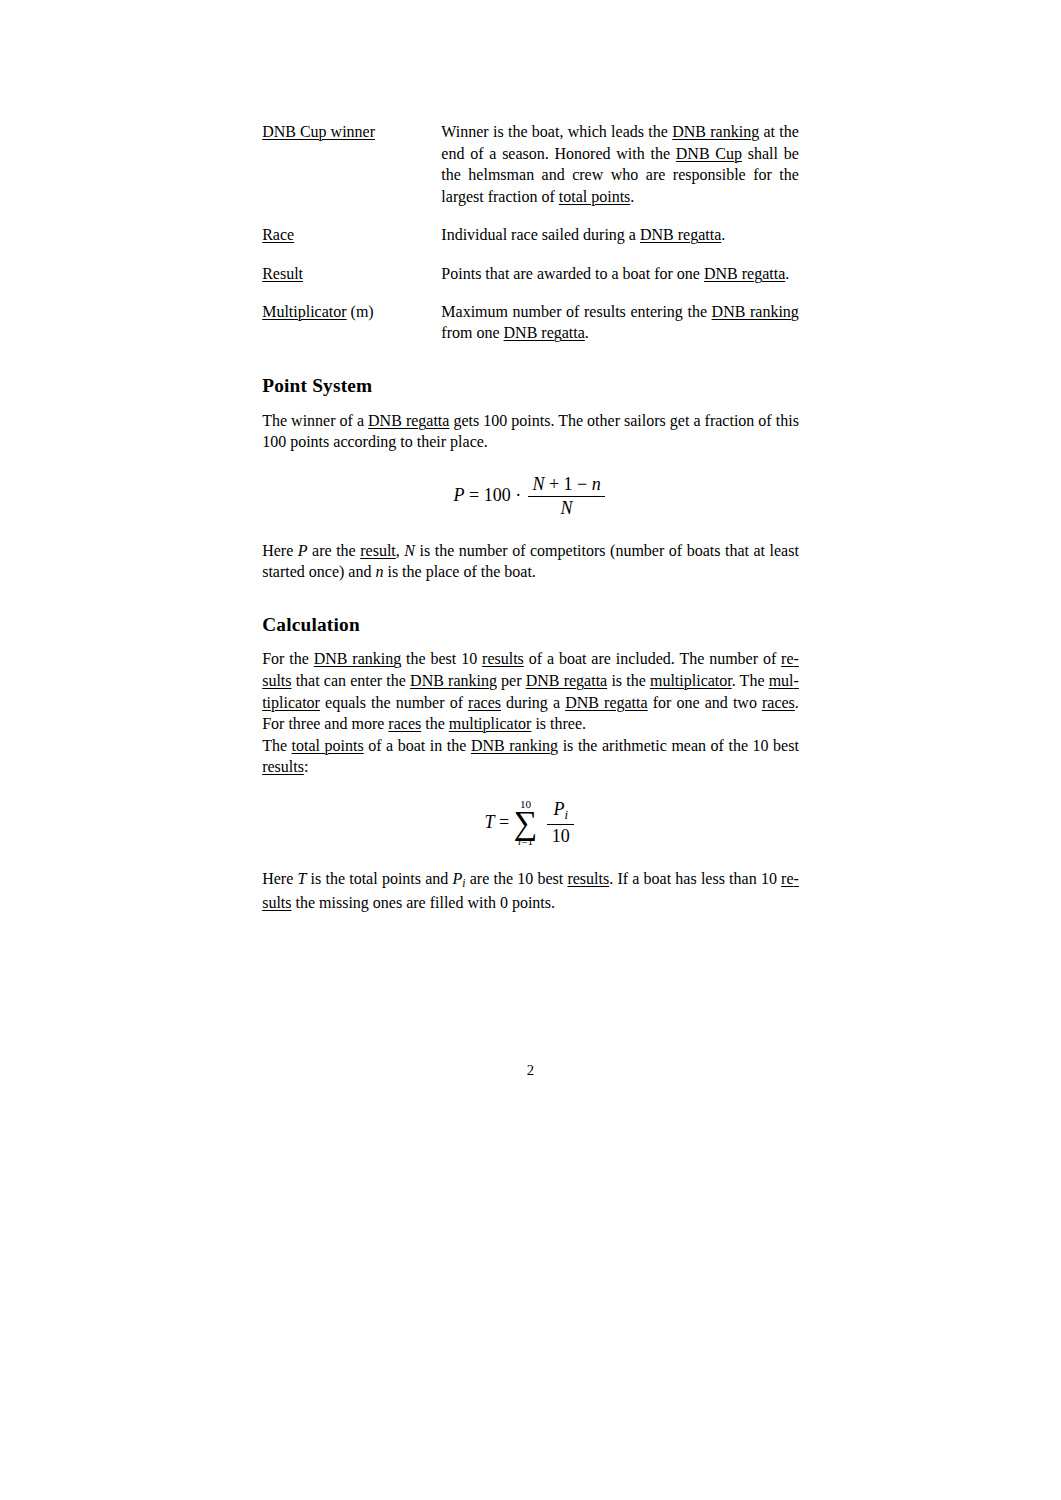DNB Cup winner
Winner is the boat, which leads the DNB ranking at the end of a season. Honored with the DNB Cup shall be the helmsman and crew who are responsible for the largest fraction of total points.
Race
Individual race sailed during a DNB regatta.
Result
Points that are awarded to a boat for one DNB regatta.
Multiplicator (m)
Maximum number of results entering the DNB ranking from one DNB regatta.
Point System
The winner of a DNB regatta gets 100 points. The other sailors get a fraction of this 100 points according to their place.
P = 100 · N + 1 − n N
Here P are the result, N is the number of competitors (number of boats that at least started once) and n is the place of the boat.
Calculation
For the DNB ranking the best 10 results of a boat are included. The number of results that can enter the DNB ranking per DNB regatta is the multiplicator. The multiplicator equals the number of races during a DNB regatta for one and two races. For three and more races the multiplicator is three.
The total points of a boat in the DNB ranking is the arithmetic mean of the 10 best results:
T = 10 ∑ i=1 Pi 10
Here T is the total points and Pi are the 10 best results. If a boat has less than 10 results the missing ones are filled with 0 points.
2